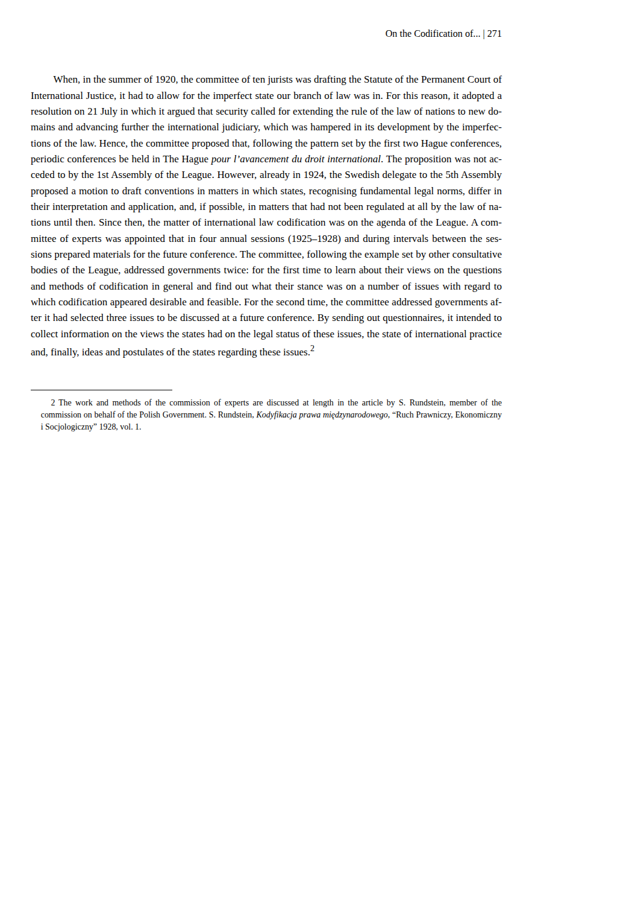On the Codification of... | 271
When, in the summer of 1920, the committee of ten jurists was drafting the Statute of the Permanent Court of International Justice, it had to allow for the imperfect state our branch of law was in. For this reason, it adopted a resolution on 21 July in which it argued that security called for extending the rule of the law of nations to new domains and advancing further the international judiciary, which was hampered in its development by the imperfections of the law. Hence, the committee proposed that, following the pattern set by the first two Hague conferences, periodic conferences be held in The Hague pour l’avancement du droit international. The proposition was not acceded to by the 1st Assembly of the League. However, already in 1924, the Swedish delegate to the 5th Assembly proposed a motion to draft conventions in matters in which states, recognising fundamental legal norms, differ in their interpretation and application, and, if possible, in matters that had not been regulated at all by the law of nations until then. Since then, the matter of international law codification was on the agenda of the League. A committee of experts was appointed that in four annual sessions (1925–1928) and during intervals between the sessions prepared materials for the future conference. The committee, following the example set by other consultative bodies of the League, addressed governments twice: for the first time to learn about their views on the questions and methods of codification in general and find out what their stance was on a number of issues with regard to which codification appeared desirable and feasible. For the second time, the committee addressed governments after it had selected three issues to be discussed at a future conference. By sending out questionnaires, it intended to collect information on the views the states had on the legal status of these issues, the state of international practice and, finally, ideas and postulates of the states regarding these issues.2
2 The work and methods of the commission of experts are discussed at length in the article by S. Rundstein, member of the commission on behalf of the Polish Government. S. Rundstein, Kodyfikacja prawa międzynarodowego, “Ruch Prawniczy, Ekonomiczny i Socjologiczny” 1928, vol. 1.